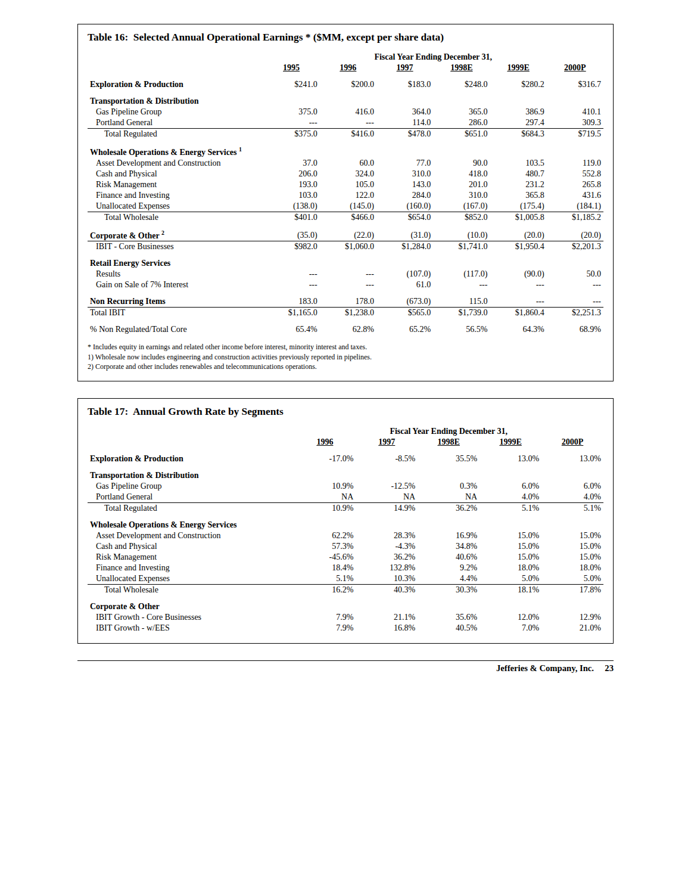Table 16: Selected Annual Operational Earnings * ($MM, except per share data)
| | Fiscal Year Ending December 31, |
| | 1995 | 1996 | 1997 | 1998E | 1999E | 2000P |
| Exploration & Production | $241.0 | $200.0 | $183.0 | $248.0 | $280.2 | $316.7 |
| Transportation & Distribution | |
| Gas Pipeline Group | 375.0 | 416.0 | 364.0 | 365.0 | 386.9 | 410.1 |
| Portland General | --- | --- | 114.0 | 286.0 | 297.4 | 309.3 |
| Total Regulated | $375.0 | $416.0 | $478.0 | $651.0 | $684.3 | $719.5 |
| Wholesale Operations & Energy Services 1 | |
| Asset Development and Construction | 37.0 | 60.0 | 77.0 | 90.0 | 103.5 | 119.0 |
| Cash and Physical | 206.0 | 324.0 | 310.0 | 418.0 | 480.7 | 552.8 |
| Risk Management | 193.0 | 105.0 | 143.0 | 201.0 | 231.2 | 265.8 |
| Finance and Investing | 103.0 | 122.0 | 284.0 | 310.0 | 365.8 | 431.6 |
| Unallocated Expenses | (138.0) | (145.0) | (160.0) | (167.0) | (175.4) | (184.1) |
| Total Wholesale | $401.0 | $466.0 | $654.0 | $852.0 | $1,005.8 | $1,185.2 |
| Corporate & Other 2 | (35.0) | (22.0) | (31.0) | (10.0) | (20.0) | (20.0) |
| IBIT - Core Businesses | $982.0 | $1,060.0 | $1,284.0 | $1,741.0 | $1,950.4 | $2,201.3 |
| Retail Energy Services | |
| Results | --- | --- | (107.0) | (117.0) | (90.0) | 50.0 |
| Gain on Sale of 7% Interest | --- | --- | 61.0 | --- | --- | --- |
| Non Recurring Items | 183.0 | 178.0 | (673.0) | 115.0 | --- | --- |
| Total IBIT | $1,165.0 | $1,238.0 | $565.0 | $1,739.0 | $1,860.4 | $2,251.3 |
| % Non Regulated/Total Core | 65.4% | 62.8% | 65.2% | 56.5% | 64.3% | 68.9% |
* Includes equity in earnings and related other income before interest, minority interest and taxes.
1) Wholesale now includes engineering and construction activities previously reported in pipelines.
2) Corporate and other includes renewables and telecommunications operations.
Table 17: Annual Growth Rate by Segments
| | Fiscal Year Ending December 31, |
| | 1996 | 1997 | 1998E | 1999E | 2000P |
| Exploration & Production | -17.0% | -8.5% | 35.5% | 13.0% | 13.0% |
| Transportation & Distribution | |
| Gas Pipeline Group | 10.9% | -12.5% | 0.3% | 6.0% | 6.0% |
| Portland General | NA | NA | NA | 4.0% | 4.0% |
| Total Regulated | 10.9% | 14.9% | 36.2% | 5.1% | 5.1% |
| Wholesale Operations & Energy Services | |
| Asset Development and Construction | 62.2% | 28.3% | 16.9% | 15.0% | 15.0% |
| Cash and Physical | 57.3% | -4.3% | 34.8% | 15.0% | 15.0% |
| Risk Management | -45.6% | 36.2% | 40.6% | 15.0% | 15.0% |
| Finance and Investing | 18.4% | 132.8% | 9.2% | 18.0% | 18.0% |
| Unallocated Expenses | 5.1% | 10.3% | 4.4% | 5.0% | 5.0% |
| Total Wholesale | 16.2% | 40.3% | 30.3% | 18.1% | 17.8% |
| Corporate & Other | |
| IBIT Growth - Core Businesses | 7.9% | 21.1% | 35.6% | 12.0% | 12.9% |
| IBIT Growth - w/EES | 7.9% | 16.8% | 40.5% | 7.0% | 21.0% |
Jefferies & Company, Inc. 23